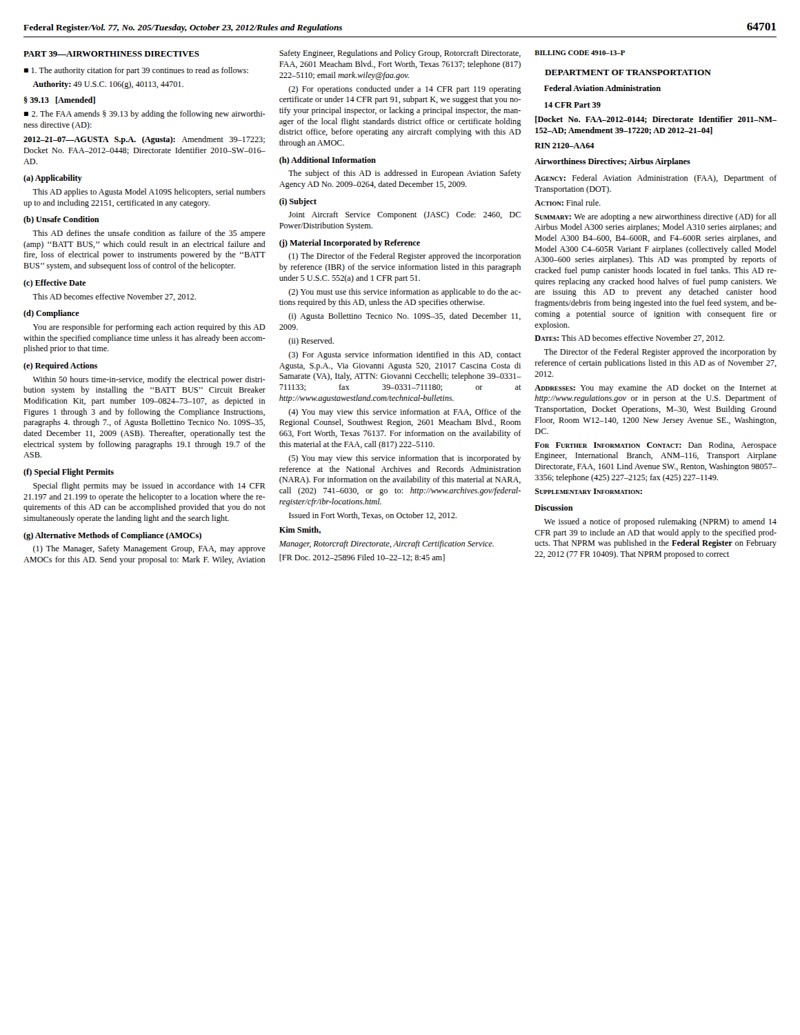Federal Register/Vol. 77, No. 205/Tuesday, October 23, 2012/Rules and Regulations
64701
PART 39—AIRWORTHINESS DIRECTIVES
■ 1. The authority citation for part 39 continues to read as follows:
Authority: 49 U.S.C. 106(g), 40113, 44701.
§ 39.13 [Amended]
■ 2. The FAA amends § 39.13 by adding the following new airworthiness directive (AD):
2012–21–07—AGUSTA S.p.A. (Agusta): Amendment 39–17223; Docket No. FAA–2012–0448; Directorate Identifier 2010–SW–016–AD.
(a) Applicability
This AD applies to Agusta Model A109S helicopters, serial numbers up to and including 22151, certificated in any category.
(b) Unsafe Condition
This AD defines the unsafe condition as failure of the 35 ampere (amp) ‘‘BATT BUS,’’ which could result in an electrical failure and fire, loss of electrical power to instruments powered by the ‘‘BATT BUS’’ system, and subsequent loss of control of the helicopter.
(c) Effective Date
This AD becomes effective November 27, 2012.
(d) Compliance
You are responsible for performing each action required by this AD within the specified compliance time unless it has already been accomplished prior to that time.
(e) Required Actions
Within 50 hours time-in-service, modify the electrical power distribution system by installing the ‘‘BATT BUS’’ Circuit Breaker Modification Kit, part number 109–0824–73–107, as depicted in Figures 1 through 3 and by following the Compliance Instructions, paragraphs 4. through 7., of Agusta Bollettino Tecnico No. 109S–35, dated December 11, 2009 (ASB). Thereafter, operationally test the electrical system by following paragraphs 19.1 through 19.7 of the ASB.
(f) Special Flight Permits
Special flight permits may be issued in accordance with 14 CFR 21.197 and 21.199 to operate the helicopter to a location where the requirements of this AD can be accomplished provided that you do not simultaneously operate the landing light and the search light.
(g) Alternative Methods of Compliance (AMOCs)
(1) The Manager, Safety Management Group, FAA, may approve AMOCs for this AD. Send your proposal to: Mark F. Wiley, Aviation Safety Engineer, Regulations and Policy Group, Rotorcraft Directorate, FAA, 2601 Meacham Blvd., Fort Worth, Texas 76137; telephone (817) 222–5110; email mark.wiley@faa.gov.
(2) For operations conducted under a 14 CFR part 119 operating certificate or under 14 CFR part 91, subpart K, we suggest that you notify your principal inspector, or lacking a principal inspector, the manager of the local flight standards district office or certificate holding district office, before operating any aircraft complying with this AD through an AMOC.
(h) Additional Information
The subject of this AD is addressed in European Aviation Safety Agency AD No. 2009–0264, dated December 15, 2009.
(i) Subject
Joint Aircraft Service Component (JASC) Code: 2460, DC Power/Distribution System.
(j) Material Incorporated by Reference
(1) The Director of the Federal Register approved the incorporation by reference (IBR) of the service information listed in this paragraph under 5 U.S.C. 552(a) and 1 CFR part 51.
(2) You must use this service information as applicable to do the actions required by this AD, unless the AD specifies otherwise.
(i) Agusta Bollettino Tecnico No. 109S–35, dated December 11, 2009.
(ii) Reserved.
(3) For Agusta service information identified in this AD, contact Agusta, S.p.A., Via Giovanni Agusta 520, 21017 Cascina Costa di Samarate (VA), Italy, ATTN: Giovanni Cecchelli; telephone 39–0331–711133; fax 39–0331–711180; or at http://www.agustawestland.com/technical-bulletins.
(4) You may view this service information at FAA, Office of the Regional Counsel, Southwest Region, 2601 Meacham Blvd., Room 663, Fort Worth, Texas 76137. For information on the availability of this material at the FAA, call (817) 222–5110.
(5) You may view this service information that is incorporated by reference at the National Archives and Records Administration (NARA). For information on the availability of this material at NARA, call (202) 741–6030, or go to: http://www.archives.gov/federal-register/cfr/ibr-locations.html.
Issued in Fort Worth, Texas, on October 12, 2012.
Kim Smith,
Manager, Rotorcraft Directorate, Aircraft Certification Service.
[FR Doc. 2012–25896 Filed 10–22–12; 8:45 am]
BILLING CODE 4910–13–P
DEPARTMENT OF TRANSPORTATION
Federal Aviation Administration
14 CFR Part 39
[Docket No. FAA–2012–0144; Directorate Identifier 2011–NM–152–AD; Amendment 39–17220; AD 2012–21–04]
RIN 2120–AA64
Airworthiness Directives; Airbus Airplanes
Agency: Federal Aviation Administration (FAA), Department of Transportation (DOT).
Action: Final rule.
Summary: We are adopting a new airworthiness directive (AD) for all Airbus Model A300 series airplanes; Model A310 series airplanes; and Model A300 B4–600, B4–600R, and F4–600R series airplanes, and Model A300 C4–605R Variant F airplanes (collectively called Model A300–600 series airplanes). This AD was prompted by reports of cracked fuel pump canister hoods located in fuel tanks. This AD requires replacing any cracked hood halves of fuel pump canisters. We are issuing this AD to prevent any detached canister hood fragments/debris from being ingested into the fuel feed system, and becoming a potential source of ignition with consequent fire or explosion.
Dates: This AD becomes effective November 27, 2012.
The Director of the Federal Register approved the incorporation by reference of certain publications listed in this AD as of November 27, 2012.
Addresses: You may examine the AD docket on the Internet at http://www.regulations.gov or in person at the U.S. Department of Transportation, Docket Operations, M–30, West Building Ground Floor, Room W12–140, 1200 New Jersey Avenue SE., Washington, DC.
For Further Information Contact: Dan Rodina, Aerospace Engineer, International Branch, ANM–116, Transport Airplane Directorate, FAA, 1601 Lind Avenue SW., Renton, Washington 98057–3356; telephone (425) 227–2125; fax (425) 227–1149.
Supplementary Information:
Discussion
We issued a notice of proposed rulemaking (NPRM) to amend 14 CFR part 39 to include an AD that would apply to the specified products. That NPRM was published in the Federal Register on February 22, 2012 (77 FR 10409). That NPRM proposed to correct